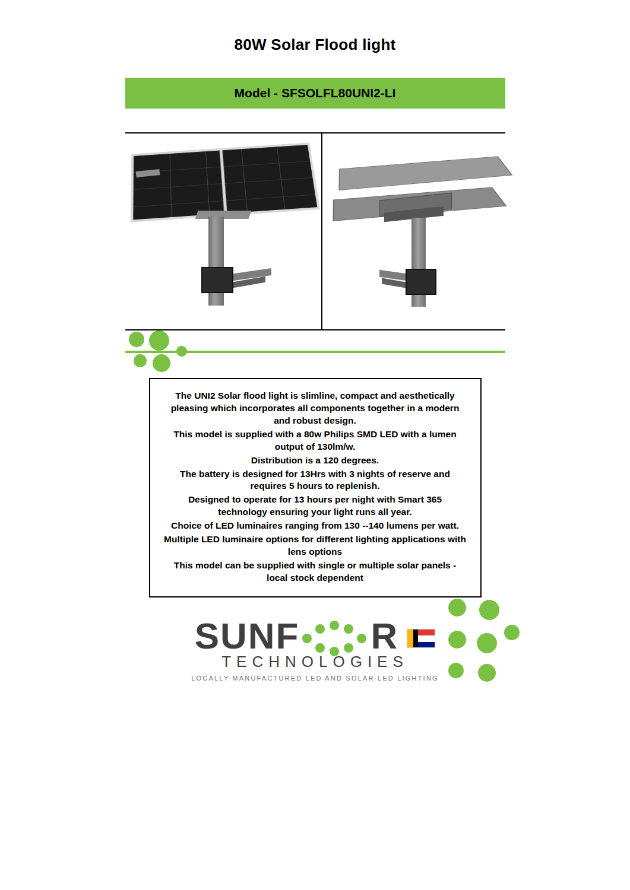80W Solar Flood light
Model - SFSOLFL80UNI2-LI
The UNI2 Solar flood light is slimline, compact and aesthetically pleasing which incorporates all components together in a modern and robust design.
This model is supplied with a 80w Philips SMD LED with a lumen output of 130lm/w.
Distribution is a 120 degrees.
The battery is designed for 13Hrs with 3 nights of reserve and requires 5 hours to replenish.
Designed to operate for 13 hours per night with Smart 365 technology ensuring your light runs all year.
Choice of LED luminaires ranging from 130 --140 lumens per watt.
Multiple LED luminaire options for different lighting applications with lens options
This model can be supplied with single or multiple solar panels - local stock dependent
SUNF R
TECHNOLOGIES
LOCALLY MANUFACTURED LED AND SOLAR LED LIGHTING